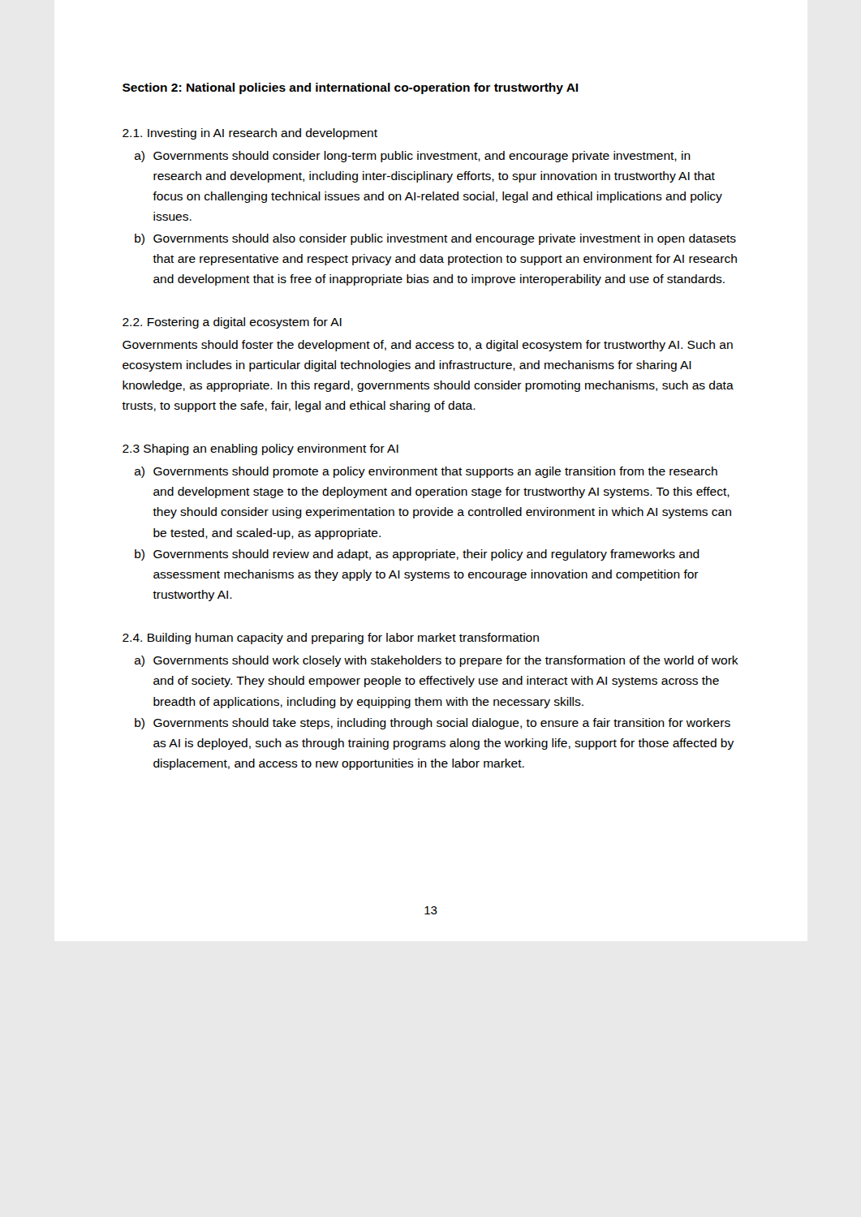Section 2: National policies and international co-operation for trustworthy AI
2.1. Investing in AI research and development
a) Governments should consider long-term public investment, and encourage private investment, in research and development, including inter-disciplinary efforts, to spur innovation in trustworthy AI that focus on challenging technical issues and on AI-related social, legal and ethical implications and policy issues.
b) Governments should also consider public investment and encourage private investment in open datasets that are representative and respect privacy and data protection to support an environment for AI research and development that is free of inappropriate bias and to improve interoperability and use of standards.
2.2. Fostering a digital ecosystem for AI
Governments should foster the development of, and access to, a digital ecosystem for trustworthy AI. Such an ecosystem includes in particular digital technologies and infrastructure, and mechanisms for sharing AI knowledge, as appropriate. In this regard, governments should consider promoting mechanisms, such as data trusts, to support the safe, fair, legal and ethical sharing of data.
2.3 Shaping an enabling policy environment for AI
a) Governments should promote a policy environment that supports an agile transition from the research and development stage to the deployment and operation stage for trustworthy AI systems. To this effect, they should consider using experimentation to provide a controlled environment in which AI systems can be tested, and scaled-up, as appropriate.
b) Governments should review and adapt, as appropriate, their policy and regulatory frameworks and assessment mechanisms as they apply to AI systems to encourage innovation and competition for trustworthy AI.
2.4. Building human capacity and preparing for labor market transformation
a) Governments should work closely with stakeholders to prepare for the transformation of the world of work and of society. They should empower people to effectively use and interact with AI systems across the breadth of applications, including by equipping them with the necessary skills.
b) Governments should take steps, including through social dialogue, to ensure a fair transition for workers as AI is deployed, such as through training programs along the working life, support for those affected by displacement, and access to new opportunities in the labor market.
13